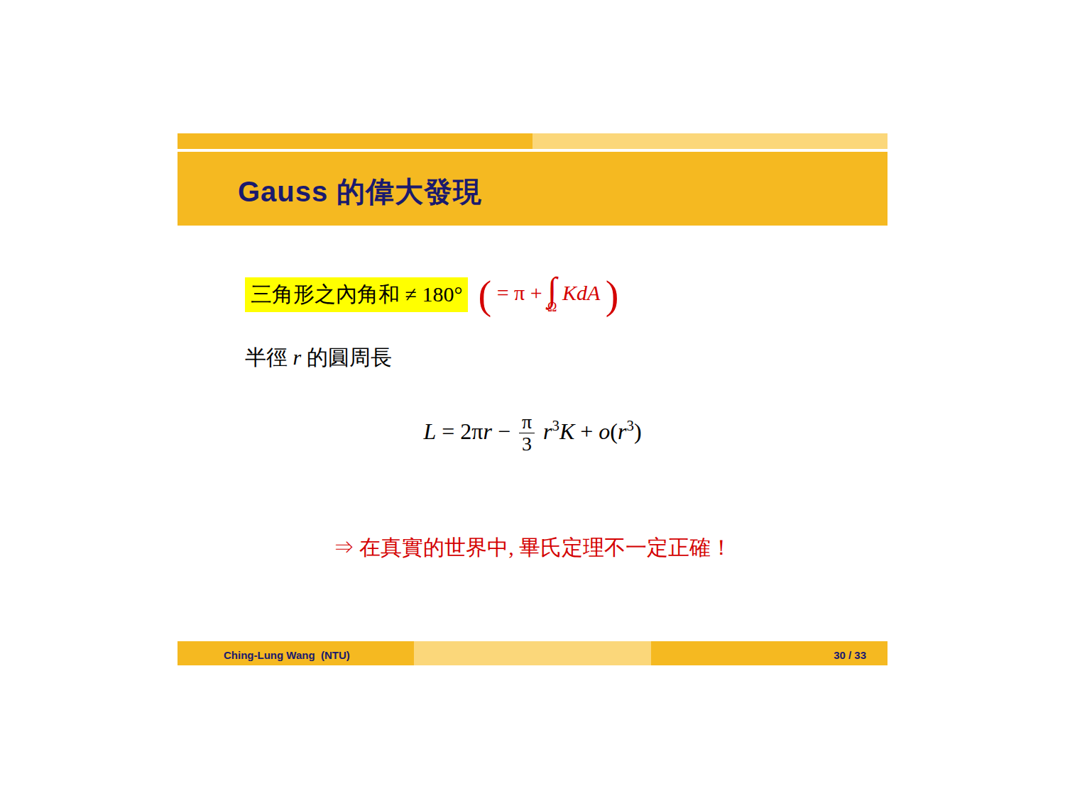Gauss 的偉大發現
三角形之內角和 ≠ 180° ( = π + ∫ Ω KdA )
半徑 r 的圓周長
L = 2πr − π 3 r3K + o(r3)
⇒ 在真實的世界中, 畢氏定理不一定正確！
Ching-Lung Wang (NTU)
30 / 33